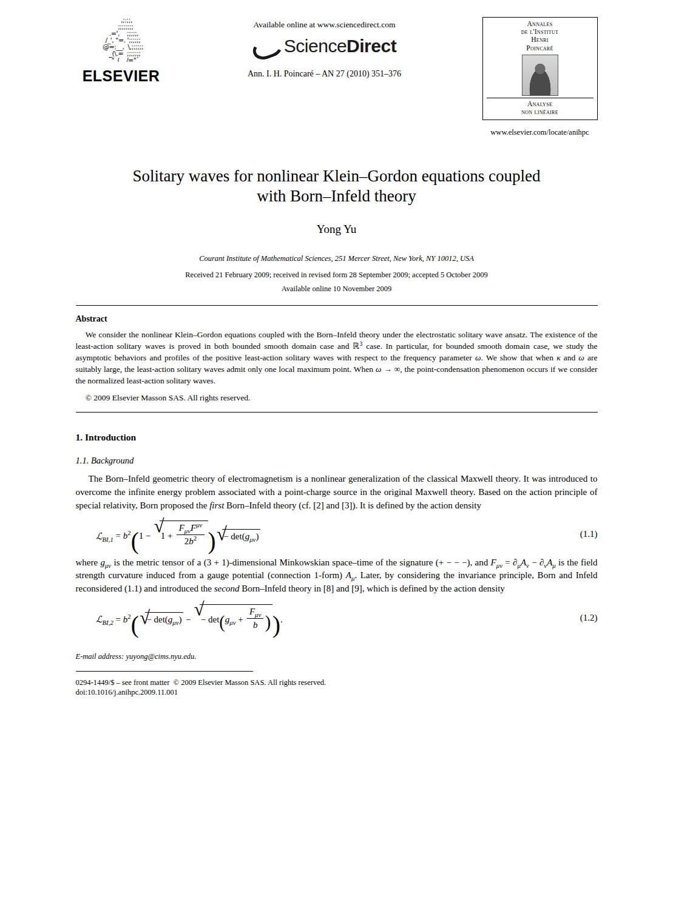,;:;;, ;;;;;;;; .=', ;;;;;, /_', "=. ';;;;;; @=:__, \,;;;;;; _(\.= ;;;;;;; `"_( _/="` `"'
ELSEVIER
Available online at www.sciencedirect.com
Science Direct
Ann. I. H. Poincaré – AN 27 (2010) 351–376
Annales
de l'Institut
Henri
Poincaré
Analyse
non linéaire
www.elsevier.com/locate/anihpc
Solitary waves for nonlinear Klein–Gordon equations coupled
with Born–Infeld theory
Yong Yu
Courant Institute of Mathematical Sciences, 251 Mercer Street, New York, NY 10012, USA
Received 21 February 2009; received in revised form 28 September 2009; accepted 5 October 2009
Available online 10 November 2009
Abstract
We consider the nonlinear Klein–Gordon equations coupled with the Born–Infeld theory under the electrostatic solitary wave ansatz. The existence of the least-action solitary waves is proved in both bounded smooth domain case and ℝ3 case. In particular, for bounded smooth domain case, we study the asymptotic behaviors and profiles of the positive least-action solitary waves with respect to the frequency parameter ω. We show that when κ and ω are suitably large, the least-action solitary waves admit only one local maximum point. When ω → ∞, the point-condensation phenomenon occurs if we consider the normalized least-action solitary waves.
© 2009 Elsevier Masson SAS. All rights reserved.
1. Introduction
1.1. Background
The Born–Infeld geometric theory of electromagnetism is a nonlinear generalization of the classical Maxwell theory. It was introduced to overcome the infinite energy problem associated with a point-charge source in the original Maxwell theory. Based on the action principle of special relativity, Born proposed the first Born–Infeld theory (cf. [2] and [3]). It is defined by the action density
ℒBI,1 = b2(1 − 1 + FμνFμν 2b2)− det(gμν)
(1.1)
where gμν is the metric tensor of a (3 + 1)-dimensional Minkowskian space–time of the signature (+ − − −), and Fμν = ∂μAν − ∂νAμ is the field strength curvature induced from a gauge potential (connection 1-form) Aμ. Later, by considering the invariance principle, Born and Infeld reconsidered (1.1) and introduced the second Born–Infeld theory in [8] and [9], which is defined by the action density
ℒBI,2 = b2(− det(gμν) − − det(gμν + Fμν b)).
(1.2)
E-mail address: yuyong@cims.nyu.edu.
0294-1449/$ – see front matter © 2009 Elsevier Masson SAS. All rights reserved.
doi:10.1016/j.anihpc.2009.11.001